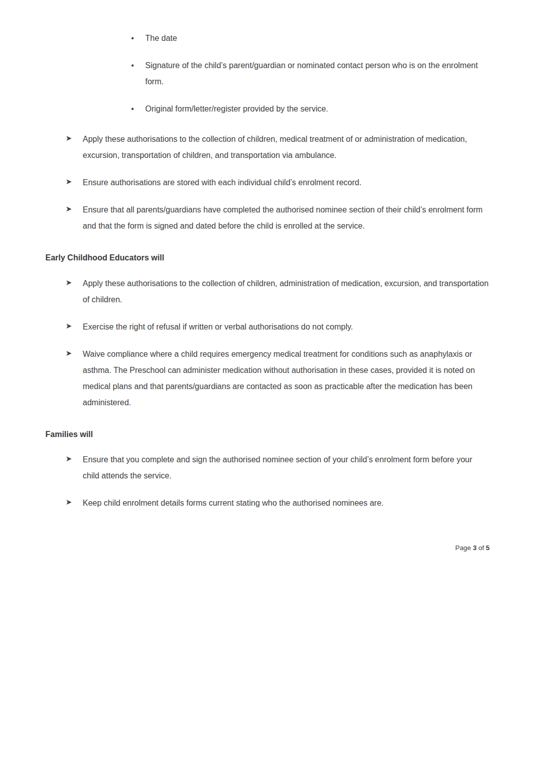The date
Signature of the child’s parent/guardian or nominated contact person who is on the enrolment form.
Original form/letter/register provided by the service.
Apply these authorisations to the collection of children, medical treatment of or administration of medication, excursion, transportation of children, and transportation via ambulance.
Ensure authorisations are stored with each individual child’s enrolment record.
Ensure that all parents/guardians have completed the authorised nominee section of their child’s enrolment form and that the form is signed and dated before the child is enrolled at the service.
Early Childhood Educators will
Apply these authorisations to the collection of children, administration of medication, excursion, and transportation of children.
Exercise the right of refusal if written or verbal authorisations do not comply.
Waive compliance where a child requires emergency medical treatment for conditions such as anaphylaxis or asthma. The Preschool can administer medication without authorisation in these cases, provided it is noted on medical plans and that parents/guardians are contacted as soon as practicable after the medication has been administered.
Families will
Ensure that you complete and sign the authorised nominee section of your child’s enrolment form before your child attends the service.
Keep child enrolment details forms current stating who the authorised nominees are.
Page 3 of 5